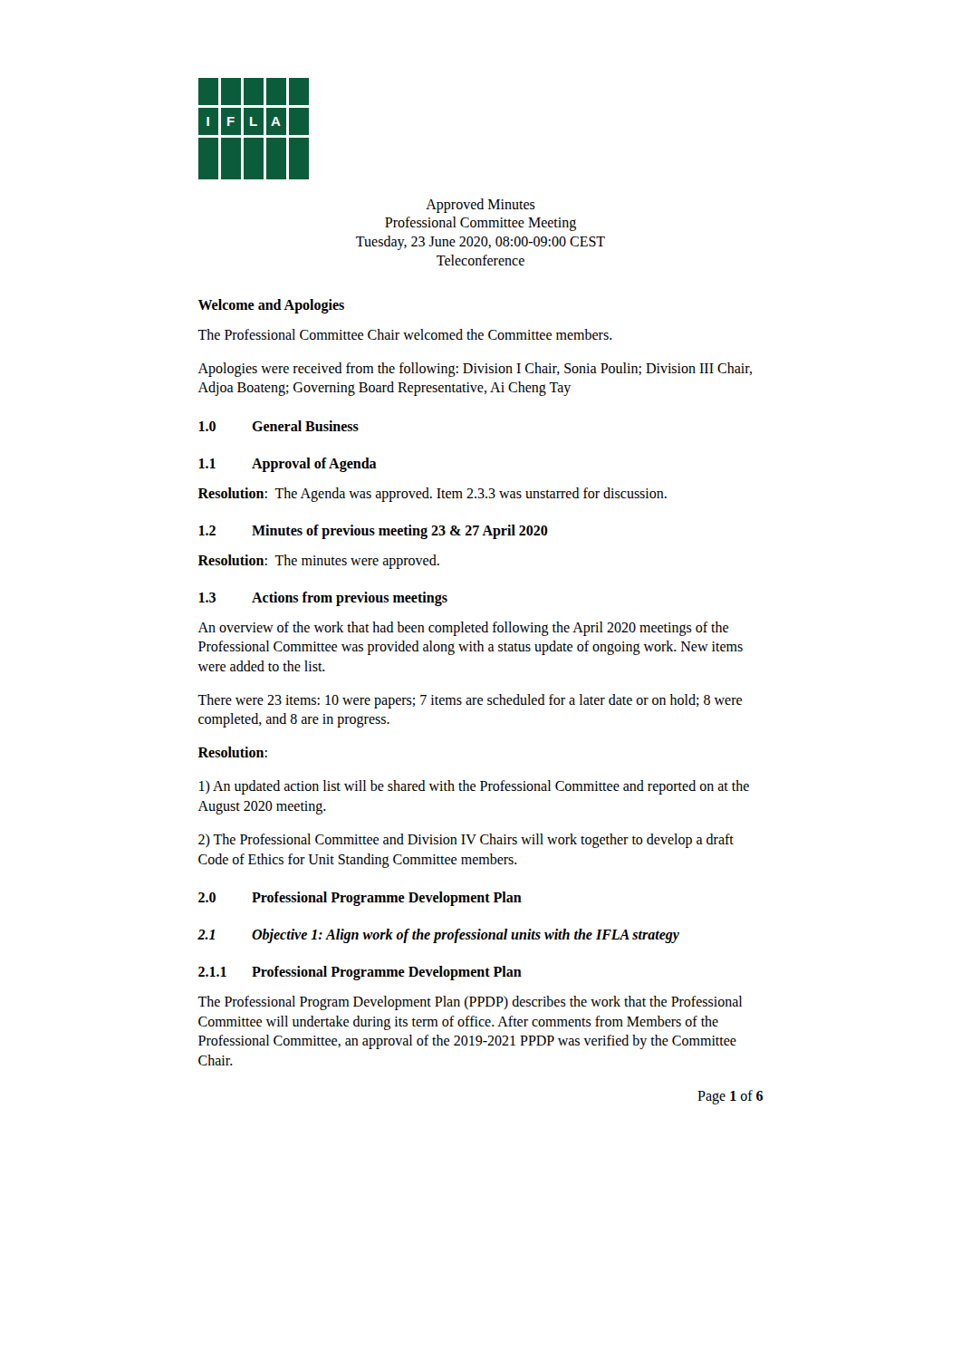I
F
L
A
Approved Minutes
Professional Committee Meeting
Tuesday, 23 June 2020, 08:00-09:00 CEST
Teleconference
Welcome and Apologies
The Professional Committee Chair welcomed the Committee members.
Apologies were received from the following: Division I Chair, Sonia Poulin; Division III Chair, Adjoa Boateng; Governing Board Representative, Ai Cheng Tay
1.0 General Business
1.1 Approval of Agenda
Resolution: The Agenda was approved. Item 2.3.3 was unstarred for discussion.
1.2 Minutes of previous meeting 23 & 27 April 2020
Resolution: The minutes were approved.
1.3 Actions from previous meetings
An overview of the work that had been completed following the April 2020 meetings of the Professional Committee was provided along with a status update of ongoing work. New items were added to the list.
There were 23 items: 10 were papers; 7 items are scheduled for a later date or on hold; 8 were completed, and 8 are in progress.
Resolution:
1) An updated action list will be shared with the Professional Committee and reported on at the August 2020 meeting.
2) The Professional Committee and Division IV Chairs will work together to develop a draft Code of Ethics for Unit Standing Committee members.
2.0 Professional Programme Development Plan
2.1 Objective 1: Align work of the professional units with the IFLA strategy
2.1.1 Professional Programme Development Plan
The Professional Program Development Plan (PPDP) describes the work that the Professional Committee will undertake during its term of office. After comments from Members of the Professional Committee, an approval of the 2019-2021 PPDP was verified by the Committee Chair.
Page 1 of 6